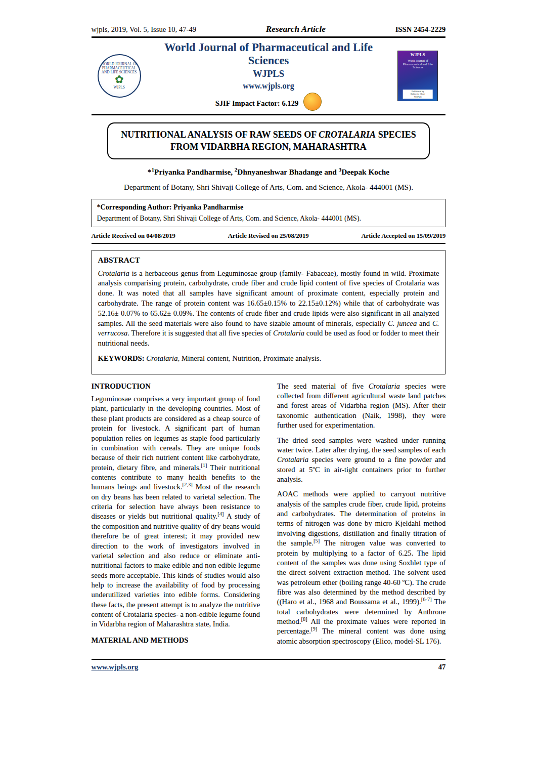wjpls, 2019, Vol. 5, Issue 10, 47-49
Research Article
ISSN 2454-2229
WORLD JOURNAL OF PHARMACEUTICAL AND LIFE SCIENCES ✿ WJPLS
World Journal of Pharmaceutical and Life Sciences
WJPLS
www.wjpls.org
SJIF Impact Factor: 6.129
WJPLS
World Journal of Pharmaceutical and Life Sciences
Published by
Editor in Chief
WJPLS
NUTRITIONAL ANALYSIS OF RAW SEEDS OF CROTALARIA SPECIES FROM VIDARBHA REGION, MAHARASHTRA
*1Priyanka Pandharmise, 2Dhnyaneshwar Bhadange and 3Deepak Koche
Department of Botany, Shri Shivaji College of Arts, Com. and Science, Akola- 444001 (MS).
*Corresponding Author: Priyanka Pandharmise
Department of Botany, Shri Shivaji College of Arts, Com. and Science, Akola- 444001 (MS).
Article Received on 04/08/2019 Article Revised on 25/08/2019 Article Accepted on 15/09/2019
ABSTRACT
Crotalaria is a herbaceous genus from Leguminosae group (family- Fabaceae), mostly found in wild. Proximate analysis comparising protein, carbohydrate, crude fiber and crude lipid content of five species of Crotalaria was done. It was noted that all samples have significant amount of proximate content, especially protein and carbohydrate. The range of protein content was 16.65±0.15% to 22.15±0.12%) while that of carbohydrate was 52.16± 0.07% to 65.62± 0.09%. The contents of crude fiber and crude lipids were also significant in all analyzed samples. All the seed materials were also found to have sizable amount of minerals, especially C. juncea and C. verrucosa. Therefore it is suggested that all five species of Crotalaria could be used as food or fodder to meet their nutritional needs.
KEYWORDS: Crotalaria, Mineral content, Nutrition, Proximate analysis.
INTRODUCTION
Leguminosae comprises a very important group of food plant, particularly in the developing countries. Most of these plant products are considered as a cheap source of protein for livestock. A significant part of human population relies on legumes as staple food particularly in combination with cereals. They are unique foods because of their rich nutrient content like carbohydrate, protein, dietary fibre, and minerals.[1] Their nutritional contents contribute to many health benefits to the humans beings and livestock.[2,3] Most of the research on dry beans has been related to varietal selection. The criteria for selection have always been resistance to diseases or yields but nutritional quality.[4] A study of the composition and nutritive quality of dry beans would therefore be of great interest; it may provided new direction to the work of investigators involved in varietal selection and also reduce or eliminate anti-nutritional factors to make edible and non edible legume seeds more acceptable. This kinds of studies would also help to increase the availability of food by processing underutilized varieties into edible forms. Considering these facts, the present attempt is to analyze the nutritive content of Crotalaria species- a non-edible legume found in Vidarbha region of Maharashtra state, India.
MATERIAL AND METHODS
The seed material of five Crotalaria species were collected from different agricultural waste land patches and forest areas of Vidarbha region (MS). After their taxonomic authentication (Naik, 1998), they were further used for experimentation.
The dried seed samples were washed under running water twice. Later after drying, the seed samples of each Crotalaria species were ground to a fine powder and stored at 5ºC in air-tight containers prior to further analysis.
AOAC methods were applied to carryout nutritive analysis of the samples crude fiber, crude lipid, proteins and carbohydrates. The determination of proteins in terms of nitrogen was done by micro Kjeldahl method involving digestions, distillation and finally titration of the sample.[5] The nitrogen value was converted to protein by multiplying to a factor of 6.25. The lipid content of the samples was done using Soxhlet type of the direct solvent extraction method. The solvent used was petroleum ether (boiling range 40-60 ºC). The crude fibre was also determined by the method described by ((Haro et al., 1968 and Boussama et al., 1999).[6-7] The total carbohydrates were determined by Anthrone method.[8] All the proximate values were reported in percentage.[9] The mineral content was done using atomic absorption spectroscopy (Elico, model-SL 176).
www.wjpls.org 47